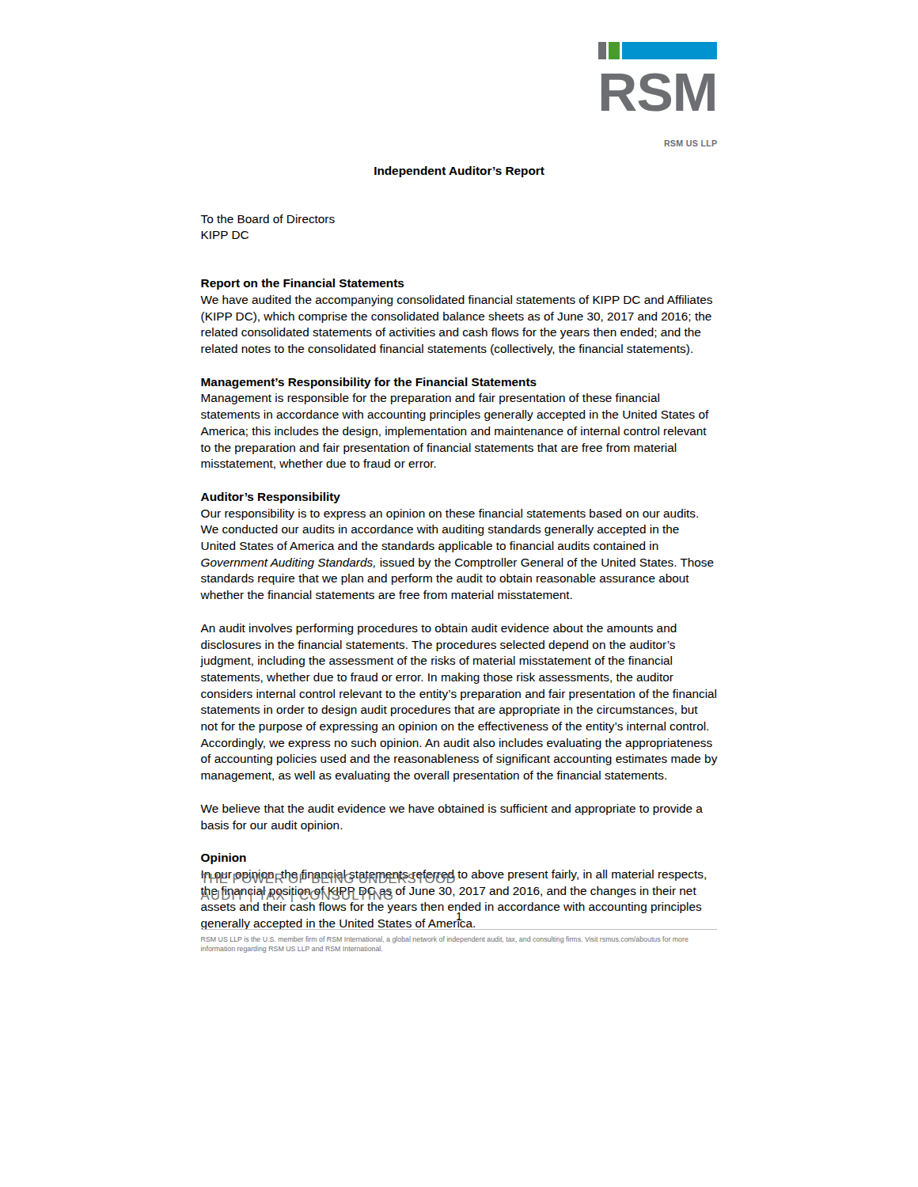RSM
RSM US LLP
Independent Auditor’s Report
To the Board of Directors
KIPP DC
Report on the Financial Statements
We have audited the accompanying consolidated financial statements of KIPP DC and Affiliates (KIPP DC), which comprise the consolidated balance sheets as of June 30, 2017 and 2016; the related consolidated statements of activities and cash flows for the years then ended; and the related notes to the consolidated financial statements (collectively, the financial statements).
Management’s Responsibility for the Financial Statements
Management is responsible for the preparation and fair presentation of these financial statements in accordance with accounting principles generally accepted in the United States of America; this includes the design, implementation and maintenance of internal control relevant to the preparation and fair presentation of financial statements that are free from material misstatement, whether due to fraud or error.
Auditor’s Responsibility
Our responsibility is to express an opinion on these financial statements based on our audits. We conducted our audits in accordance with auditing standards generally accepted in the United States of America and the standards applicable to financial audits contained in Government Auditing Standards, issued by the Comptroller General of the United States. Those standards require that we plan and perform the audit to obtain reasonable assurance about whether the financial statements are free from material misstatement.
An audit involves performing procedures to obtain audit evidence about the amounts and disclosures in the financial statements. The procedures selected depend on the auditor’s judgment, including the assessment of the risks of material misstatement of the financial statements, whether due to fraud or error. In making those risk assessments, the auditor considers internal control relevant to the entity’s preparation and fair presentation of the financial statements in order to design audit procedures that are appropriate in the circumstances, but not for the purpose of expressing an opinion on the effectiveness of the entity’s internal control. Accordingly, we express no such opinion. An audit also includes evaluating the appropriateness of accounting policies used and the reasonableness of significant accounting estimates made by management, as well as evaluating the overall presentation of the financial statements.
We believe that the audit evidence we have obtained is sufficient and appropriate to provide a basis for our audit opinion.
Opinion
In our opinion, the financial statements referred to above present fairly, in all material respects, the financial position of KIPP DC as of June 30, 2017 and 2016, and the changes in their net assets and their cash flows for the years then ended in accordance with accounting principles generally accepted in the United States of America.
THE POWER OF BEING UNDERSTOOD
AUDIT | TAX | CONSULTING
1
RSM US LLP is the U.S. member firm of RSM International, a global network of independent audit, tax, and consulting firms. Visit rsmus.com/aboutus for more information regarding RSM US LLP and RSM International.